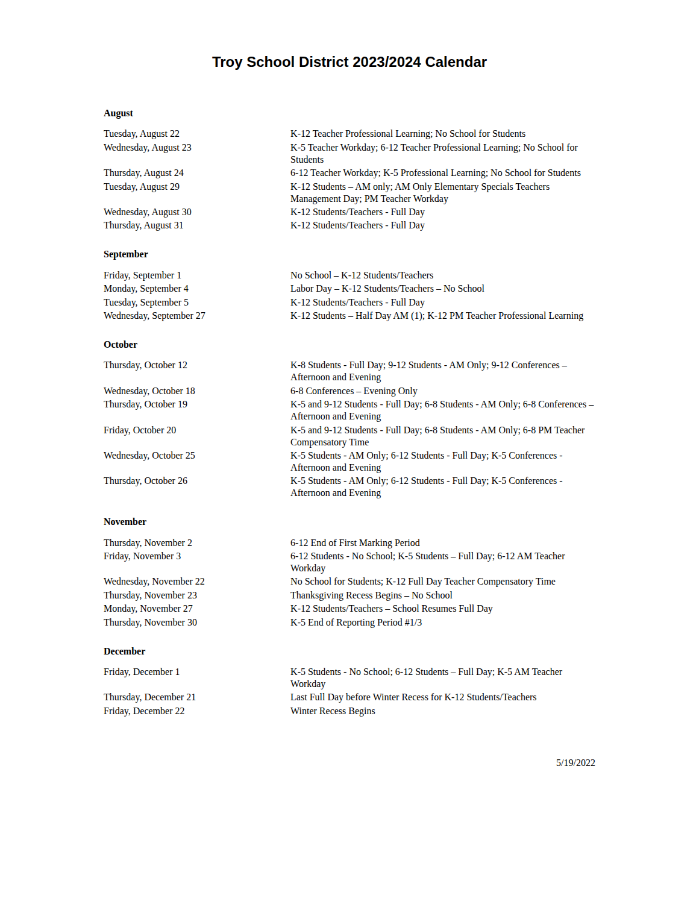Troy School District 2023/2024 Calendar
August
| Tuesday, August 22 | K-12 Teacher Professional Learning; No School for Students |
| Wednesday, August 23 | K-5 Teacher Workday; 6-12 Teacher Professional Learning; No School for Students |
| Thursday, August 24 | 6-12 Teacher Workday; K-5 Professional Learning; No School for Students |
| Tuesday, August 29 | K-12 Students – AM only; AM Only Elementary Specials Teachers Management Day; PM Teacher Workday |
| Wednesday, August 30 | K-12 Students/Teachers - Full Day |
| Thursday, August 31 | K-12 Students/Teachers - Full Day |
September
| Friday, September 1 | No School – K-12 Students/Teachers |
| Monday, September 4 | Labor Day – K-12 Students/Teachers – No School |
| Tuesday, September 5 | K-12 Students/Teachers - Full Day |
| Wednesday, September 27 | K-12 Students – Half Day AM (1); K-12 PM Teacher Professional Learning |
October
| Thursday, October 12 | K-8 Students - Full Day; 9-12 Students - AM Only; 9-12 Conferences – Afternoon and Evening |
| Wednesday, October 18 | 6-8 Conferences – Evening Only |
| Thursday, October 19 | K-5 and 9-12 Students - Full Day; 6-8 Students - AM Only; 6-8 Conferences – Afternoon and Evening |
| Friday, October 20 | K-5 and 9-12 Students - Full Day; 6-8 Students - AM Only; 6-8 PM Teacher Compensatory Time |
| Wednesday, October 25 | K-5 Students - AM Only; 6-12 Students - Full Day; K-5 Conferences - Afternoon and Evening |
| Thursday, October 26 | K-5 Students - AM Only; 6-12 Students - Full Day; K-5 Conferences - Afternoon and Evening |
November
| Thursday, November 2 | 6-12 End of First Marking Period |
| Friday, November 3 | 6-12 Students - No School; K-5 Students – Full Day; 6-12 AM Teacher Workday |
| Wednesday, November 22 | No School for Students; K-12 Full Day Teacher Compensatory Time |
| Thursday, November 23 | Thanksgiving Recess Begins – No School |
| Monday, November 27 | K-12 Students/Teachers – School Resumes Full Day |
| Thursday, November 30 | K-5 End of Reporting Period #1/3 |
December
| Friday, December 1 | K-5 Students - No School; 6-12 Students – Full Day; K-5 AM Teacher Workday |
| Thursday, December 21 | Last Full Day before Winter Recess for K-12 Students/Teachers |
| Friday, December 22 | Winter Recess Begins |
5/19/2022